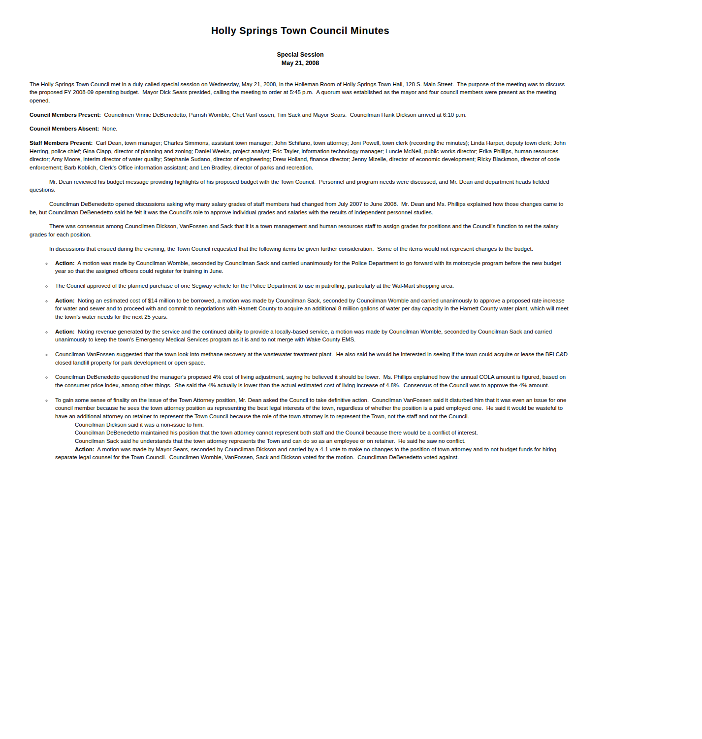Holly Springs Town Council Minutes
Special Session
May 21, 2008
The Holly Springs Town Council met in a duly-called special session on Wednesday, May 21, 2008, in the Holleman Room of Holly Springs Town Hall, 128 S. Main Street. The purpose of the meeting was to discuss the proposed FY 2008-09 operating budget. Mayor Dick Sears presided, calling the meeting to order at 5:45 p.m. A quorum was established as the mayor and four council members were present as the meeting opened.
Council Members Present: Councilmen Vinnie DeBenedetto, Parrish Womble, Chet VanFossen, Tim Sack and Mayor Sears. Councilman Hank Dickson arrived at 6:10 p.m.
Council Members Absent: None.
Staff Members Present: Carl Dean, town manager; Charles Simmons, assistant town manager; John Schifano, town attorney; Joni Powell, town clerk (recording the minutes); Linda Harper, deputy town clerk; John Herring, police chief; Gina Clapp, director of planning and zoning; Daniel Weeks, project analyst; Eric Tayler, information technology manager; Luncie McNeil, public works director; Erika Phillips, human resources director; Amy Moore, interim director of water quality; Stephanie Sudano, director of engineering; Drew Holland, finance director; Jenny Mizelle, director of economic development; Ricky Blackmon, director of code enforcement; Barb Koblich, Clerk's Office information assistant; and Len Bradley, director of parks and recreation.
Mr. Dean reviewed his budget message providing highlights of his proposed budget with the Town Council. Personnel and program needs were discussed, and Mr. Dean and department heads fielded questions.
Councilman DeBenedetto opened discussions asking why many salary grades of staff members had changed from July 2007 to June 2008. Mr. Dean and Ms. Phillips explained how those changes came to be, but Councilman DeBenedetto said he felt it was the Council's role to approve individual grades and salaries with the results of independent personnel studies.
There was consensus among Councilmen Dickson, VanFossen and Sack that it is a town management and human resources staff to assign grades for positions and the Council's function to set the salary grades for each position.
In discussions that ensued during the evening, the Town Council requested that the following items be given further consideration. Some of the items would not represent changes to the budget.
Action: A motion was made by Councilman Womble, seconded by Councilman Sack and carried unanimously for the Police Department to go forward with its motorcycle program before the new budget year so that the assigned officers could register for training in June.
The Council approved of the planned purchase of one Segway vehicle for the Police Department to use in patrolling, particularly at the Wal-Mart shopping area.
Action: Noting an estimated cost of $14 million to be borrowed, a motion was made by Councilman Sack, seconded by Councilman Womble and carried unanimously to approve a proposed rate increase for water and sewer and to proceed with and commit to negotiations with Harnett County to acquire an additional 8 million gallons of water per day capacity in the Harnett County water plant, which will meet the town's water needs for the next 25 years.
Action: Noting revenue generated by the service and the continued ability to provide a locally-based service, a motion was made by Councilman Womble, seconded by Councilman Sack and carried unanimously to keep the town's Emergency Medical Services program as it is and to not merge with Wake County EMS.
Councilman VanFossen suggested that the town look into methane recovery at the wastewater treatment plant. He also said he would be interested in seeing if the town could acquire or lease the BFI C&D closed landfill property for park development or open space.
Councilman DeBenedetto questioned the manager's proposed 4% cost of living adjustment, saying he believed it should be lower. Ms. Phillips explained how the annual COLA amount is figured, based on the consumer price index, among other things. She said the 4% actually is lower than the actual estimated cost of living increase of 4.8%. Consensus of the Council was to approve the 4% amount.
To gain some sense of finality on the issue of the Town Attorney position, Mr. Dean asked the Council to take definitive action. Councilman VanFossen said it disturbed him that it was even an issue for one council member because he sees the town attorney position as representing the best legal interests of the town, regardless of whether the position is a paid employed one. He said it would be wasteful to have an additional attorney on retainer to represent the Town Council because the role of the town attorney is to represent the Town, not the staff and not the Council.
Councilman Dickson said it was a non-issue to him.
Councilman DeBenedetto maintained his position that the town attorney cannot represent both staff and the Council because there would be a conflict of interest.
Councilman Sack said he understands that the town attorney represents the Town and can do so as an employee or on retainer. He said he saw no conflict.
Action: A motion was made by Mayor Sears, seconded by Councilman Dickson and carried by a 4-1 vote to make no changes to the position of town attorney and to not budget funds for hiring separate legal counsel for the Town Council. Councilmen Womble, VanFossen, Sack and Dickson voted for the motion. Councilman DeBenedetto voted against.